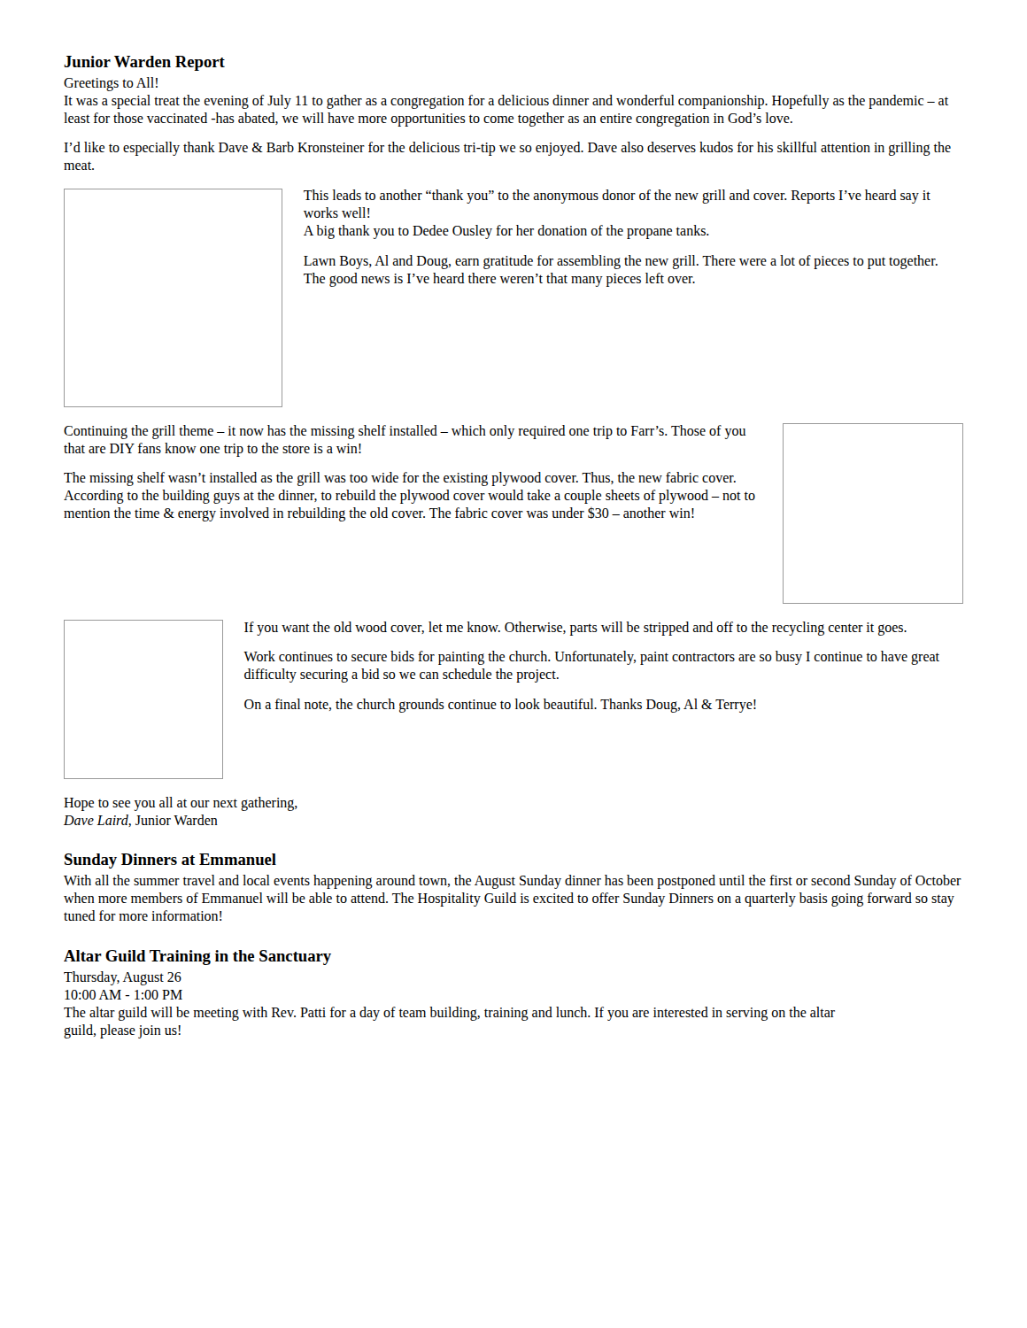Junior Warden Report
Greetings to All!
It was a special treat the evening of July 11 to gather as a congregation for a delicious dinner and wonderful companionship. Hopefully as the pandemic – at least for those vaccinated -has abated, we will have more opportunities to come together as an entire congregation in God’s love.
I’d like to especially thank Dave & Barb Kronsteiner for the delicious tri-tip we so enjoyed. Dave also deserves kudos for his skillful attention in grilling the meat.
This leads to another “thank you” to the anonymous donor of the new grill and cover. Reports I’ve heard say it works well!
A big thank you to Dedee Ousley for her donation of the propane tanks.
Lawn Boys, Al and Doug, earn gratitude for assembling the new grill. There were a lot of pieces to put together. The good news is I’ve heard there weren’t that many pieces left over.
Continuing the grill theme – it now has the missing shelf installed – which only required one trip to Farr’s. Those of you that are DIY fans know one trip to the store is a win!
The missing shelf wasn’t installed as the grill was too wide for the existing plywood cover. Thus, the new fabric cover. According to the building guys at the dinner, to rebuild the plywood cover would take a couple sheets of plywood – not to mention the time & energy involved in rebuilding the old cover. The fabric cover was under $30 – another win!
If you want the old wood cover, let me know. Otherwise, parts will be stripped and off to the recycling center it goes.
Work continues to secure bids for painting the church. Unfortunately, paint contractors are so busy I continue to have great difficulty securing a bid so we can schedule the project.
On a final note, the church grounds continue to look beautiful. Thanks Doug, Al & Terrye!
Hope to see you all at our next gathering,
Dave Laird, Junior Warden
Sunday Dinners at Emmanuel
With all the summer travel and local events happening around town, the August Sunday dinner has been postponed until the first or second Sunday of October when more members of Emmanuel will be able to attend. The Hospitality Guild is excited to offer Sunday Dinners on a quarterly basis going forward so stay tuned for more information!
Altar Guild Training in the Sanctuary
Thursday, August 26
10:00 AM - 1:00 PM
The altar guild will be meeting with Rev. Patti for a day of team building, training and lunch. If you are interested in serving on the altar guild, please join us!